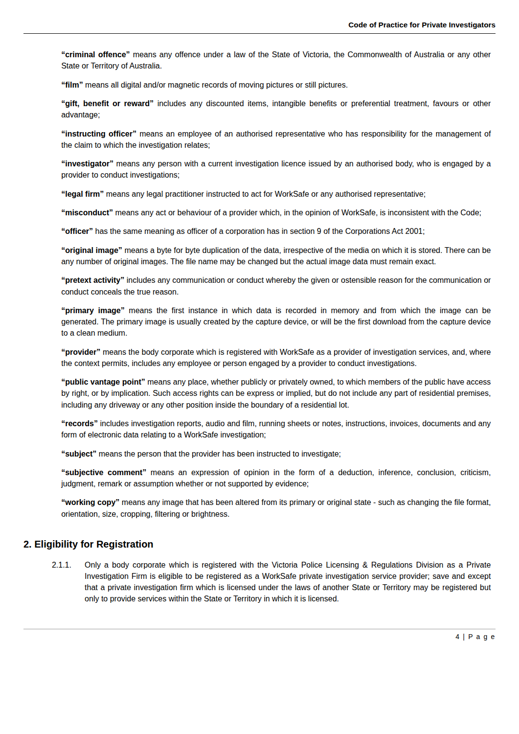Code of Practice for Private Investigators
“criminal offence” means any offence under a law of the State of Victoria, the Commonwealth of Australia or any other State or Territory of Australia.
“film” means all digital and/or magnetic records of moving pictures or still pictures.
“gift, benefit or reward” includes any discounted items, intangible benefits or preferential treatment, favours or other advantage;
“instructing officer” means an employee of an authorised representative who has responsibility for the management of the claim to which the investigation relates;
“investigator” means any person with a current investigation licence issued by an authorised body, who is engaged by a provider to conduct investigations;
“legal firm” means any legal practitioner instructed to act for WorkSafe or any authorised representative;
“misconduct” means any act or behaviour of a provider which, in the opinion of WorkSafe, is inconsistent with the Code;
“officer” has the same meaning as officer of a corporation has in section 9 of the Corporations Act 2001;
“original image” means a byte for byte duplication of the data, irrespective of the media on which it is stored. There can be any number of original images. The file name may be changed but the actual image data must remain exact.
“pretext activity” includes any communication or conduct whereby the given or ostensible reason for the communication or conduct conceals the true reason.
“primary image” means the first instance in which data is recorded in memory and from which the image can be generated. The primary image is usually created by the capture device, or will be the first download from the capture device to a clean medium.
“provider” means the body corporate which is registered with WorkSafe as a provider of investigation services, and, where the context permits, includes any employee or person engaged by a provider to conduct investigations.
“public vantage point” means any place, whether publicly or privately owned, to which members of the public have access by right, or by implication. Such access rights can be express or implied, but do not include any part of residential premises, including any driveway or any other position inside the boundary of a residential lot.
“records” includes investigation reports, audio and film, running sheets or notes, instructions, invoices, documents and any form of electronic data relating to a WorkSafe investigation;
“subject” means the person that the provider has been instructed to investigate;
“subjective comment” means an expression of opinion in the form of a deduction, inference, conclusion, criticism, judgment, remark or assumption whether or not supported by evidence;
“working copy” means any image that has been altered from its primary or original state - such as changing the file format, orientation, size, cropping, filtering or brightness.
2. Eligibility for Registration
2.1.1.
Only a body corporate which is registered with the Victoria Police Licensing & Regulations Division as a Private Investigation Firm is eligible to be registered as a WorkSafe private investigation service provider; save and except that a private investigation firm which is licensed under the laws of another State or Territory may be registered but only to provide services within the State or Territory in which it is licensed.
4 | P a g e